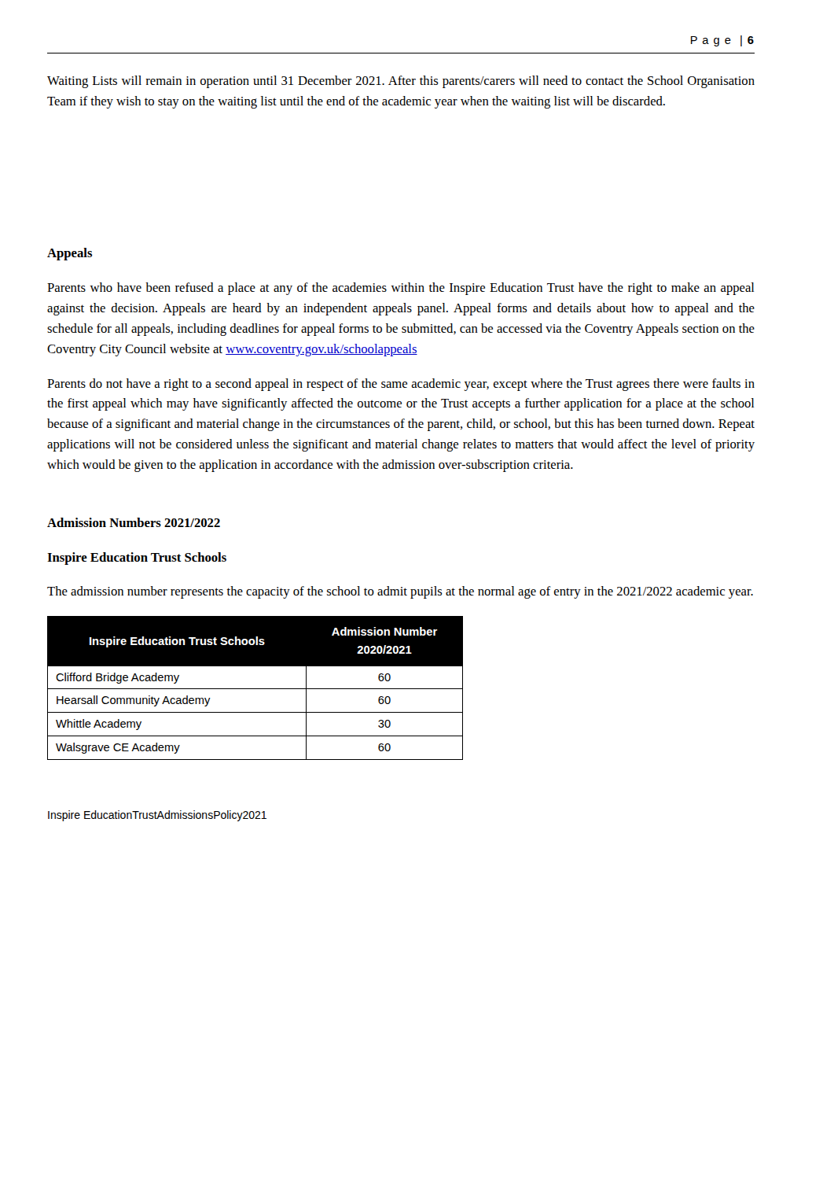P a g e | 6
Waiting Lists will remain in operation until 31 December 2021. After this parents/carers will need to contact the School Organisation Team if they wish to stay on the waiting list until the end of the academic year when the waiting list will be discarded.
Appeals
Parents who have been refused a place at any of the academies within the Inspire Education Trust have the right to make an appeal against the decision. Appeals are heard by an independent appeals panel. Appeal forms and details about how to appeal and the schedule for all appeals, including deadlines for appeal forms to be submitted, can be accessed via the Coventry Appeals section on the Coventry City Council website at www.coventry.gov.uk/schoolappeals
Parents do not have a right to a second appeal in respect of the same academic year, except where the Trust agrees there were faults in the first appeal which may have significantly affected the outcome or the Trust accepts a further application for a place at the school because of a significant and material change in the circumstances of the parent, child, or school, but this has been turned down. Repeat applications will not be considered unless the significant and material change relates to matters that would affect the level of priority which would be given to the application in accordance with the admission over-subscription criteria.
Admission Numbers 2021/2022
Inspire Education Trust Schools
The admission number represents the capacity of the school to admit pupils at the normal age of entry in the 2021/2022 academic year.
| Inspire Education Trust Schools | Admission Number 2020/2021 |
| --- | --- |
| Clifford Bridge Academy | 60 |
| Hearsall Community Academy | 60 |
| Whittle Academy | 30 |
| Walsgrave CE Academy | 60 |
Inspire EducationTrustAdmissionsPolicy2021